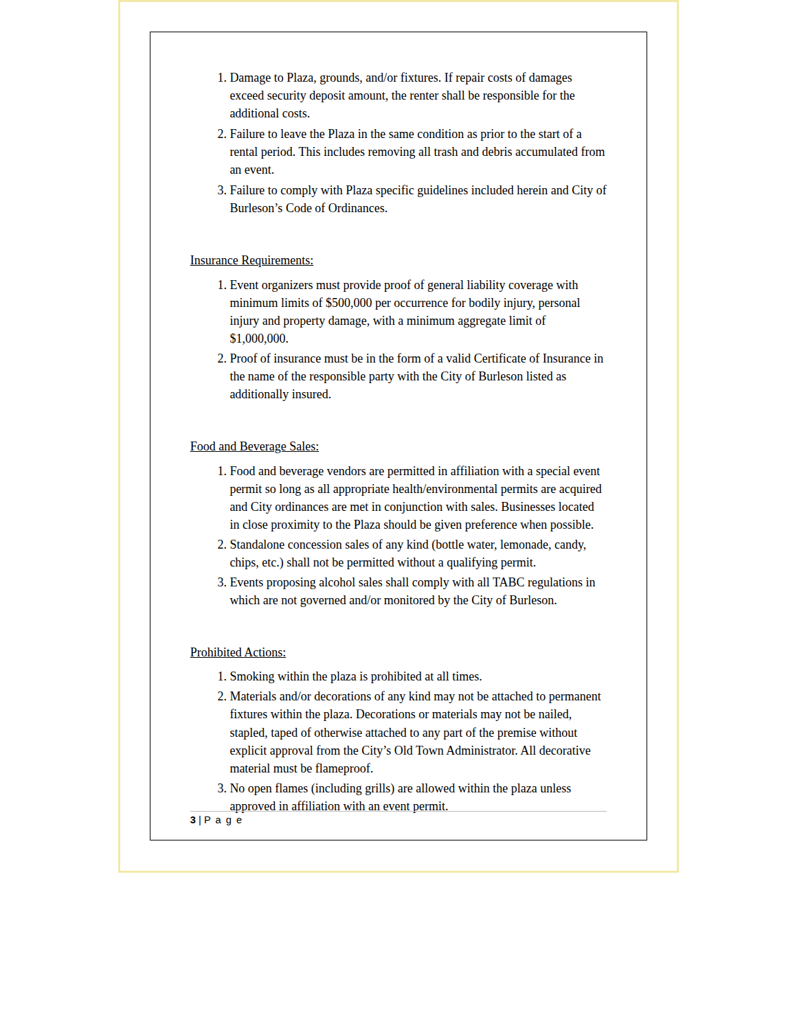Damage to Plaza, grounds, and/or fixtures. If repair costs of damages exceed security deposit amount, the renter shall be responsible for the additional costs.
Failure to leave the Plaza in the same condition as prior to the start of a rental period. This includes removing all trash and debris accumulated from an event.
Failure to comply with Plaza specific guidelines included herein and City of Burleson’s Code of Ordinances.
Insurance Requirements:
Event organizers must provide proof of general liability coverage with minimum limits of $500,000 per occurrence for bodily injury, personal injury and property damage, with a minimum aggregate limit of $1,000,000.
Proof of insurance must be in the form of a valid Certificate of Insurance in the name of the responsible party with the City of Burleson listed as additionally insured.
Food and Beverage Sales:
Food and beverage vendors are permitted in affiliation with a special event permit so long as all appropriate health/environmental permits are acquired and City ordinances are met in conjunction with sales. Businesses located in close proximity to the Plaza should be given preference when possible.
Standalone concession sales of any kind (bottle water, lemonade, candy, chips, etc.) shall not be permitted without a qualifying permit.
Events proposing alcohol sales shall comply with all TABC regulations in which are not governed and/or monitored by the City of Burleson.
Prohibited Actions:
Smoking within the plaza is prohibited at all times.
Materials and/or decorations of any kind may not be attached to permanent fixtures within the plaza. Decorations or materials may not be nailed, stapled, taped of otherwise attached to any part of the premise without explicit approval from the City’s Old Town Administrator. All decorative material must be flameproof.
No open flames (including grills) are allowed within the plaza unless approved in affiliation with an event permit.
3 | P a g e